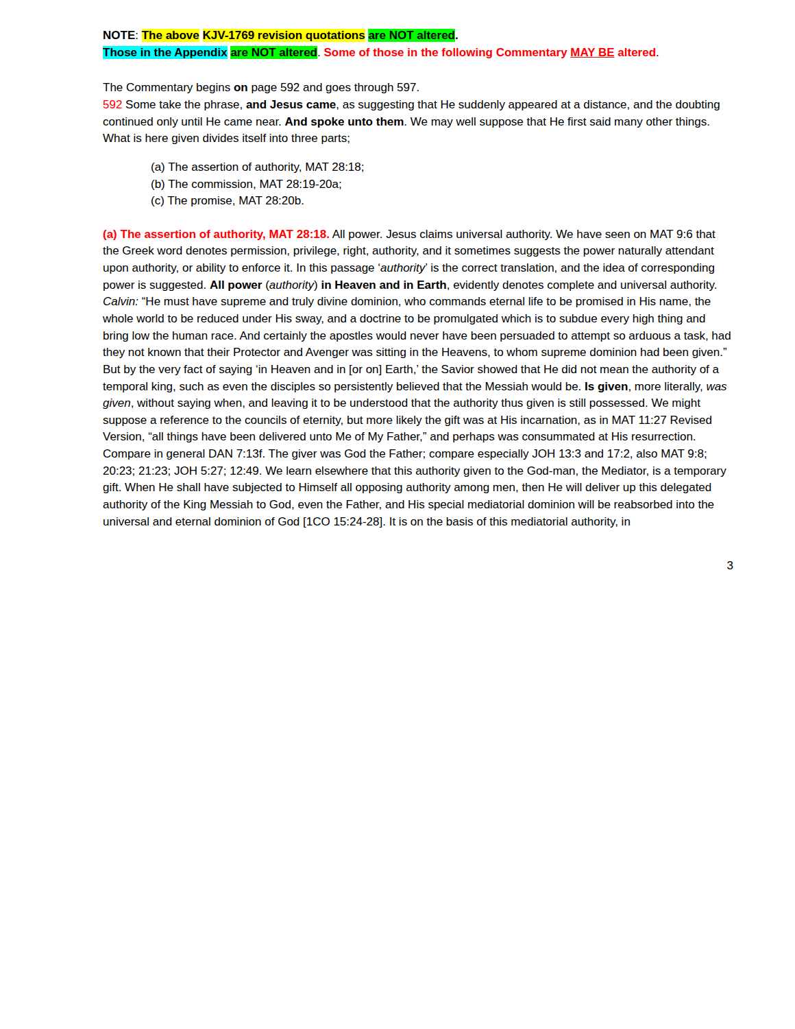NOTE: The above KJV-1769 revision quotations are NOT altered.
Those in the Appendix are NOT altered. Some of those in the following Commentary MAY BE altered.
The Commentary begins on page 592 and goes through 597.
592 Some take the phrase, and Jesus came, as suggesting that He suddenly appeared at a distance, and the doubting continued only until He came near. And spoke unto them. We may well suppose that He first said many other things. What is here given divides itself into three parts;
(a) The assertion of authority, MAT 28:18;
(b) The commission, MAT 28:19-20a;
(c) The promise, MAT 28:20b.
(a) The assertion of authority, MAT 28:18. All power. Jesus claims universal authority. We have seen on MAT 9:6 that the Greek word denotes permission, privilege, right, authority, and it sometimes suggests the power naturally attendant upon authority, or ability to enforce it. In this passage ‘authority’ is the correct translation, and the idea of corresponding power is suggested. All power (authority) in Heaven and in Earth, evidently denotes complete and universal authority. Calvin: “He must have supreme and truly divine dominion, who commands eternal life to be promised in His name, the whole world to be reduced under His sway, and a doctrine to be promulgated which is to subdue every high thing and bring low the human race. And certainly the apostles would never have been persuaded to attempt so arduous a task, had they not known that their Protector and Avenger was sitting in the Heavens, to whom supreme dominion had been given.” But by the very fact of saying ‘in Heaven and in [or on] Earth,’ the Savior showed that He did not mean the authority of a temporal king, such as even the disciples so persistently believed that the Messiah would be. Is given, more literally, was given, without saying when, and leaving it to be understood that the authority thus given is still possessed. We might suppose a reference to the councils of eternity, but more likely the gift was at His incarnation, as in MAT 11:27 Revised Version, “all things have been delivered unto Me of My Father,” and perhaps was consummated at His resurrection. Compare in general DAN 7:13f. The giver was God the Father; compare especially JOH 13:3 and 17:2, also MAT 9:8; 20:23; 21:23; JOH 5:27; 12:49. We learn elsewhere that this authority given to the God-man, the Mediator, is a temporary gift. When He shall have subjected to Himself all opposing authority among men, then He will deliver up this delegated authority of the King Messiah to God, even the Father, and His special mediatorial dominion will be reabsorbed into the universal and eternal dominion of God [1CO 15:24-28]. It is on the basis of this mediatorial authority, in
3